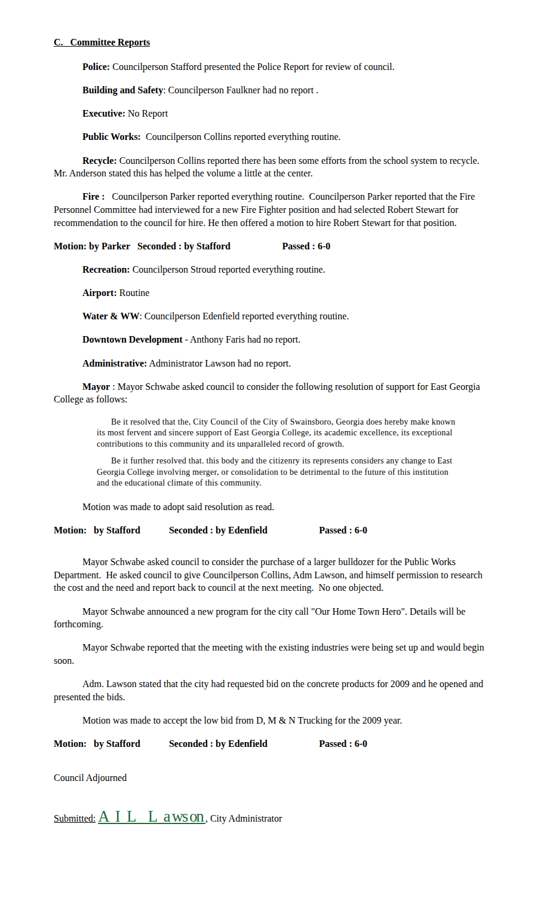C. Committee Reports
Police: Councilperson Stafford presented the Police Report for review of council.
Building and Safety: Councilperson Faulkner had no report .
Executive: No Report
Public Works: Councilperson Collins reported everything routine.
Recycle: Councilperson Collins reported there has been some efforts from the school system to recycle. Mr. Anderson stated this has helped the volume a little at the center.
Fire : Councilperson Parker reported everything routine. Councilperson Parker reported that the Fire Personnel Committee had interviewed for a new Fire Fighter position and had selected Robert Stewart for recommendation to the council for hire. He then offered a motion to hire Robert Stewart for that position.
Motion: by Parker Seconded : by Stafford Passed : 6-0
Recreation: Councilperson Stroud reported everything routine.
Airport: Routine
Water & WW: Councilperson Edenfield reported everything routine.
Downtown Development - Anthony Faris had no report.
Administrative: Administrator Lawson had no report.
Mayor : Mayor Schwabe asked council to consider the following resolution of support for East Georgia College as follows:
Be it resolved that the, City Council of the City of Swainsboro, Georgia does hereby make known its most fervent and sincere support of East Georgia College, its academic excellence, its exceptional contributions to this community and its unparalleled record of growth.
Be it further resolved that. this body and the citizenry its represents considers any change to East Georgia College involving merger, or consolidation to be detrimental to the future of this institution and the educational climate of this community.
Motion was made to adopt said resolution as read.
Motion: by Stafford Seconded : by Edenfield Passed : 6-0
Mayor Schwabe asked council to consider the purchase of a larger bulldozer for the Public Works Department. He asked council to give Councilperson Collins, Adm Lawson, and himself permission to research the cost and the need and report back to council at the next meeting. No one objected.
Mayor Schwabe announced a new program for the city call "Our Home Town Hero". Details will be forthcoming.
Mayor Schwabe reported that the meeting with the existing industries were being set up and would begin soon.
Adm. Lawson stated that the city had requested bid on the concrete products for 2009 and he opened and presented the bids.
Motion was made to accept the low bid from D, M & N Trucking for the 2009 year.
Motion: by Stafford Seconded : by Edenfield Passed : 6-0
Council Adjourned
Submitted: A I L L awson, City Administrator